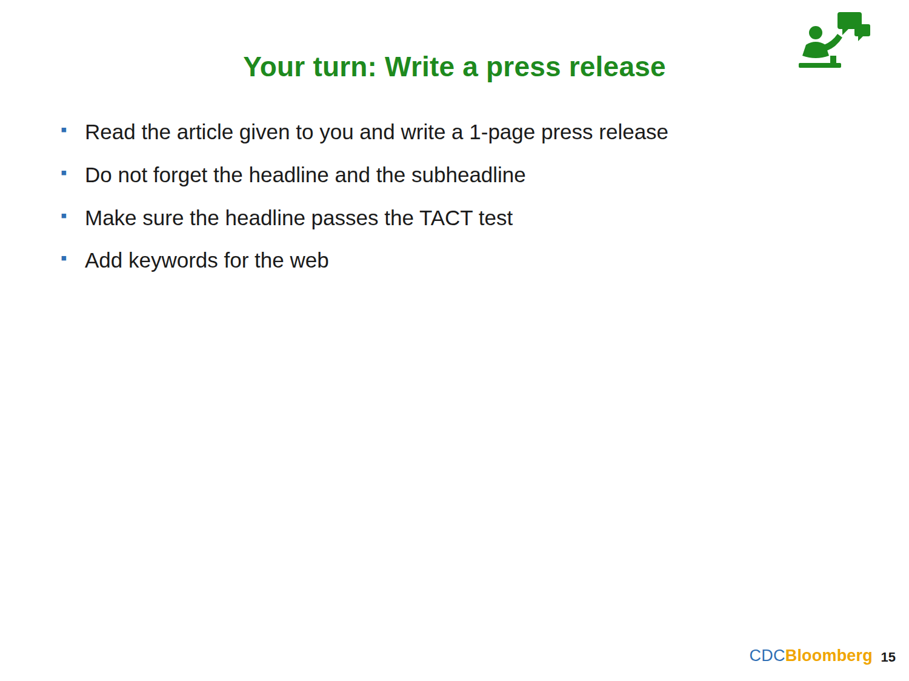Your turn: Write a press release
Read the article given to you and write a 1-page press release
Do not forget the headline and the subheadline
Make sure the headline passes the TACT test
Add keywords for the web
CDC Bloomberg
15